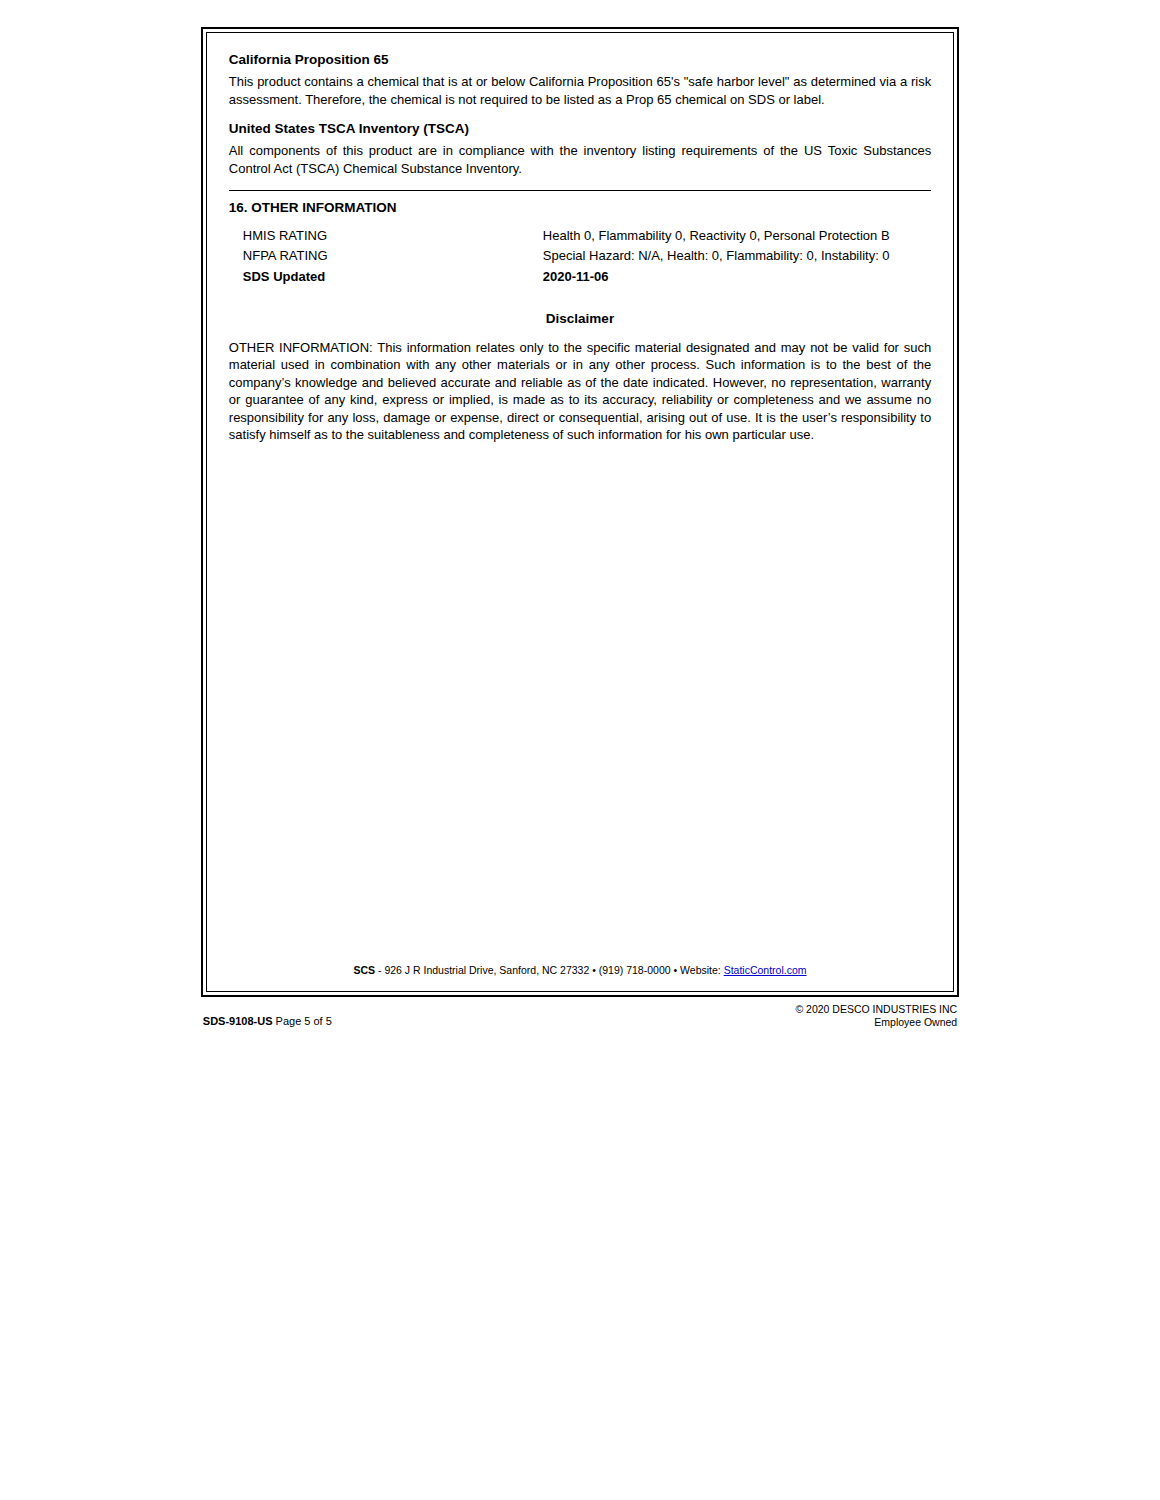California Proposition 65
This product contains a chemical that is at or below California Proposition 65's "safe harbor level" as determined via a risk assessment. Therefore, the chemical is not required to be listed as a Prop 65 chemical on SDS or label.
United States TSCA Inventory (TSCA)
All components of this product are in compliance with the inventory listing requirements of the US Toxic Substances Control Act (TSCA) Chemical Substance Inventory.
16. OTHER INFORMATION
| HMIS RATING | Health 0, Flammability 0, Reactivity 0, Personal Protection B |
| NFPA RATING | Special Hazard: N/A, Health: 0, Flammability: 0, Instability: 0 |
| SDS Updated | 2020-11-06 |
Disclaimer
OTHER INFORMATION: This information relates only to the specific material designated and may not be valid for such material used in combination with any other materials or in any other process. Such information is to the best of the company’s knowledge and believed accurate and reliable as of the date indicated. However, no representation, warranty or guarantee of any kind, express or implied, is made as to its accuracy, reliability or completeness and we assume no responsibility for any loss, damage or expense, direct or consequential, arising out of use. It is the user’s responsibility to satisfy himself as to the suitableness and completeness of such information for his own particular use.
SCS - 926 J R Industrial Drive, Sanford, NC 27332 • (919) 718-0000 • Website: StaticControl.com
SDS-9108-US Page 5 of 5
© 2020 DESCO INDUSTRIES INC
Employee Owned